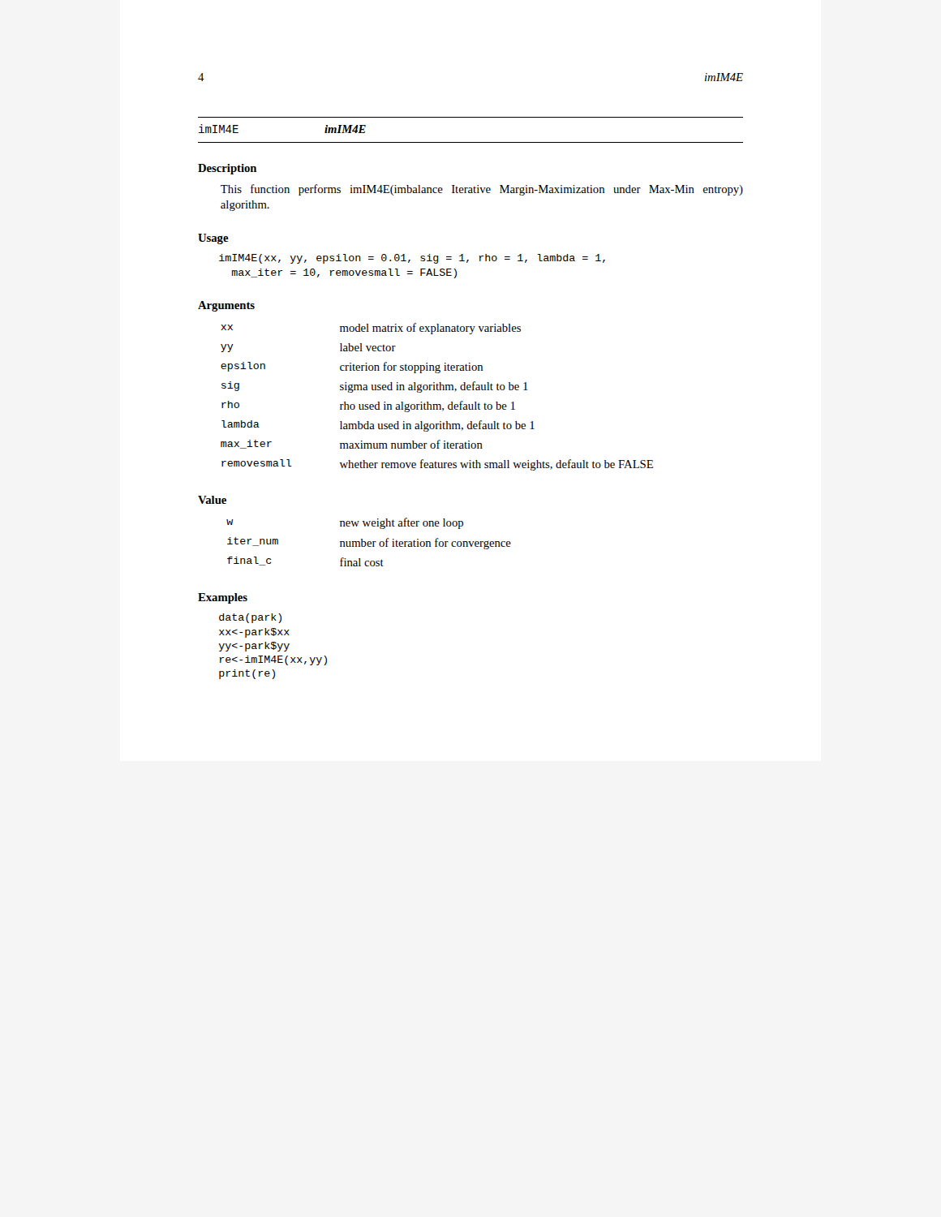4 imIM4E
imIM4E imIM4E
Description
This function performs imIM4E(imbalance Iterative Margin-Maximization under Max-Min entropy) algorithm.
Usage
imIM4E(xx, yy, epsilon = 0.01, sig = 1, rho = 1, lambda = 1,
  max_iter = 10, removesmall = FALSE)
Arguments
| xx | model matrix of explanatory variables |
| yy | label vector |
| epsilon | criterion for stopping iteration |
| sig | sigma used in algorithm, default to be 1 |
| rho | rho used in algorithm, default to be 1 |
| lambda | lambda used in algorithm, default to be 1 |
| max_iter | maximum number of iteration |
| removesmall | whether remove features with small weights, default to be FALSE |
Value
| w | new weight after one loop |
| iter_num | number of iteration for convergence |
| final_c | final cost |
Examples
data(park)
xx<-park$xx
yy<-park$yy
re<-imIM4E(xx,yy)
print(re)